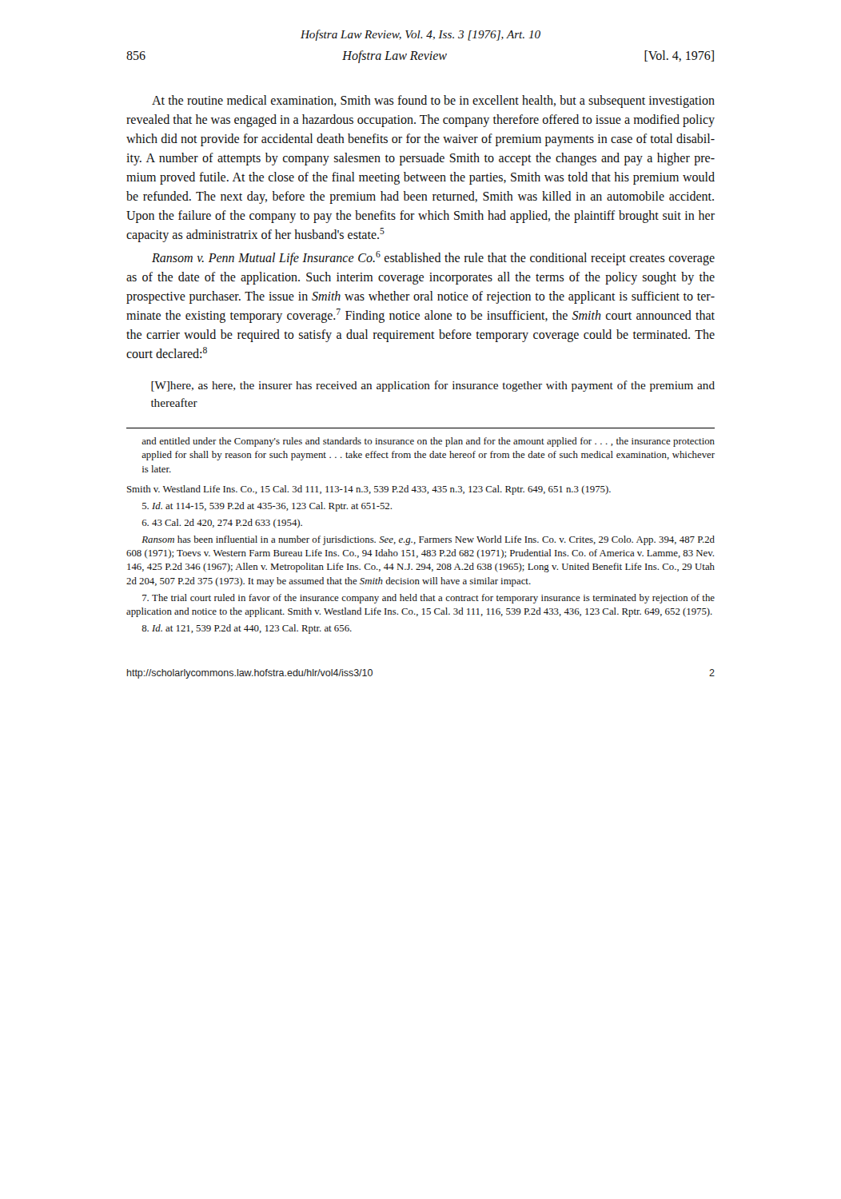Hofstra Law Review, Vol. 4, Iss. 3 [1976], Art. 10
856 Hofstra Law Review [Vol. 4, 1976]
At the routine medical examination, Smith was found to be in excellent health, but a subsequent investigation revealed that he was engaged in a hazardous occupation. The company therefore offered to issue a modified policy which did not provide for accidental death benefits or for the waiver of premium payments in case of total disability. A number of attempts by company salesmen to persuade Smith to accept the changes and pay a higher premium proved futile. At the close of the final meeting between the parties, Smith was told that his premium would be refunded. The next day, before the premium had been returned, Smith was killed in an automobile accident. Upon the failure of the company to pay the benefits for which Smith had applied, the plaintiff brought suit in her capacity as administratrix of her husband's estate.5
Ransom v. Penn Mutual Life Insurance Co.6 established the rule that the conditional receipt creates coverage as of the date of the application. Such interim coverage incorporates all the terms of the policy sought by the prospective purchaser. The issue in Smith was whether oral notice of rejection to the applicant is sufficient to terminate the existing temporary coverage.7 Finding notice alone to be insufficient, the Smith court announced that the carrier would be required to satisfy a dual requirement before temporary coverage could be terminated. The court declared:8
[W]here, as here, the insurer has received an application for insurance together with payment of the premium and thereafter
and entitled under the Company's rules and standards to insurance on the plan and for the amount applied for . . . , the insurance protection applied for shall by reason for such payment . . . take effect from the date hereof or from the date of such medical examination, whichever is later.
Smith v. Westland Life Ins. Co., 15 Cal. 3d 111, 113-14 n.3, 539 P.2d 433, 435 n.3, 123 Cal. Rptr. 649, 651 n.3 (1975).
5. Id. at 114-15, 539 P.2d at 435-36, 123 Cal. Rptr. at 651-52.
6. 43 Cal. 2d 420, 274 P.2d 633 (1954).
Ransom has been influential in a number of jurisdictions. See, e.g., Farmers New World Life Ins. Co. v. Crites, 29 Colo. App. 394, 487 P.2d 608 (1971); Toevs v. Western Farm Bureau Life Ins. Co., 94 Idaho 151, 483 P.2d 682 (1971); Prudential Ins. Co. of America v. Lamme, 83 Nev. 146, 425 P.2d 346 (1967); Allen v. Metropolitan Life Ins. Co., 44 N.J. 294, 208 A.2d 638 (1965); Long v. United Benefit Life Ins. Co., 29 Utah 2d 204, 507 P.2d 375 (1973). It may be assumed that the Smith decision will have a similar impact.
7. The trial court ruled in favor of the insurance company and held that a contract for temporary insurance is terminated by rejection of the application and notice to the applicant. Smith v. Westland Life Ins. Co., 15 Cal. 3d 111, 116, 539 P.2d 433, 436, 123 Cal. Rptr. 649, 652 (1975).
8. Id. at 121, 539 P.2d at 440, 123 Cal. Rptr. at 656.
http://scholarlycommons.law.hofstra.edu/hlr/vol4/iss3/10 2